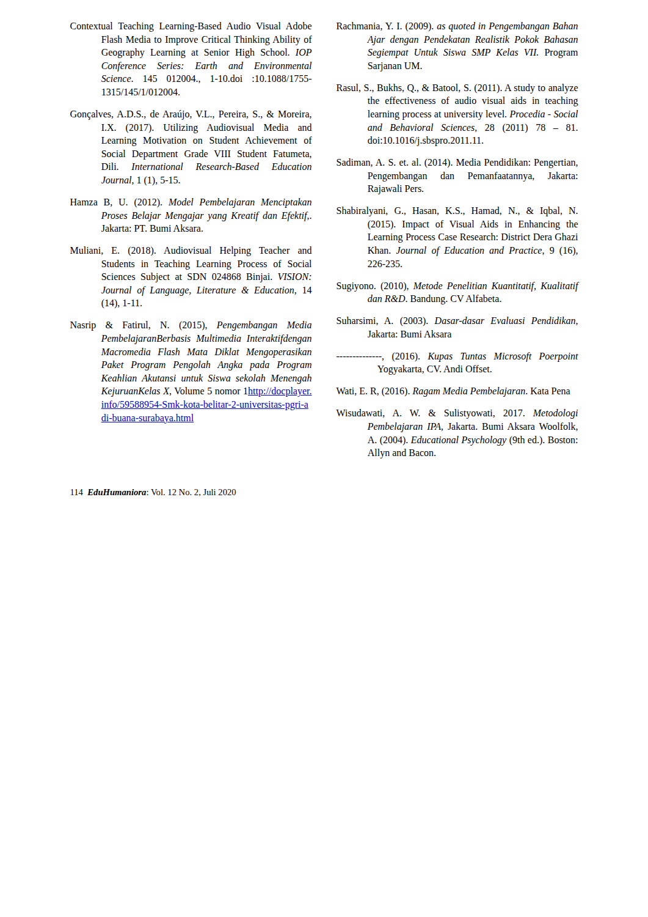Contextual Teaching Learning-Based Audio Visual Adobe Flash Media to Improve Critical Thinking Ability of Geography Learning at Senior High School. IOP Conference Series: Earth and Environmental Science. 145 012004., 1-10.doi :10.1088/1755-1315/145/1/012004.
Gonçalves, A.D.S., de Araújo, V.L., Pereira, S., & Moreira, I.X. (2017). Utilizing Audiovisual Media and Learning Motivation on Student Achievement of Social Department Grade VIII Student Fatumeta, Dili. International Research-Based Education Journal, 1 (1), 5-15.
Hamza B, U. (2012). Model Pembelajaran Menciptakan Proses Belajar Mengajar yang Kreatif dan Efektif,. Jakarta: PT. Bumi Aksara.
Muliani, E. (2018). Audiovisual Helping Teacher and Students in Teaching Learning Process of Social Sciences Subject at SDN 024868 Binjai. VISION: Journal of Language, Literature & Education, 14 (14), 1-11.
Nasrip & Fatirul, N. (2015), Pengembangan Media PembelajaranBerbasis Multimedia Interaktifdengan Macromedia Flash Mata Diklat Mengoperasikan Paket Program Pengolah Angka pada Program Keahlian Akutansi untuk Siswa sekolah Menengah KejuruanKelas X, Volume 5 nomor 1http://docplayer.info/59588954-Smk-kota-belitar-2-universitas-pgri-adi-buana-surabaya.html
Rachmania, Y. I. (2009). as quoted in Pengembangan Bahan Ajar dengan Pendekatan Realistik Pokok Bahasan Segiempat Untuk Siswa SMP Kelas VII. Program Sarjanan UM.
Rasul, S., Bukhs, Q., & Batool, S. (2011). A study to analyze the effectiveness of audio visual aids in teaching learning process at university level. Procedia - Social and Behavioral Sciences, 28 (2011) 78 – 81. doi:10.1016/j.sbspro.2011.11.
Sadiman, A. S. et. al. (2014). Media Pendidikan: Pengertian, Pengembangan dan Pemanfaatannya, Jakarta: Rajawali Pers.
Shabiralyani, G., Hasan, K.S., Hamad, N., & Iqbal, N. (2015). Impact of Visual Aids in Enhancing the Learning Process Case Research: District Dera Ghazi Khan. Journal of Education and Practice, 9 (16), 226-235.
Sugiyono. (2010), Metode Penelitian Kuantitatif, Kualitatif dan R&D. Bandung. CV Alfabeta.
Suharsimi, A. (2003). Dasar-dasar Evaluasi Pendidikan, Jakarta: Bumi Aksara
--------------, (2016). Kupas Tuntas Microsoft Poerpoint Yogyakarta, CV. Andi Offset.
Wati, E. R, (2016). Ragam Media Pembelajaran. Kata Pena
Wisudawati, A. W. & Sulistyowati, 2017. Metodologi Pembelajaran IPA, Jakarta. Bumi Aksara Woolfolk, A. (2004). Educational Psychology (9th ed.). Boston: Allyn and Bacon.
114 EduHumaniora: Vol. 12 No. 2, Juli 2020